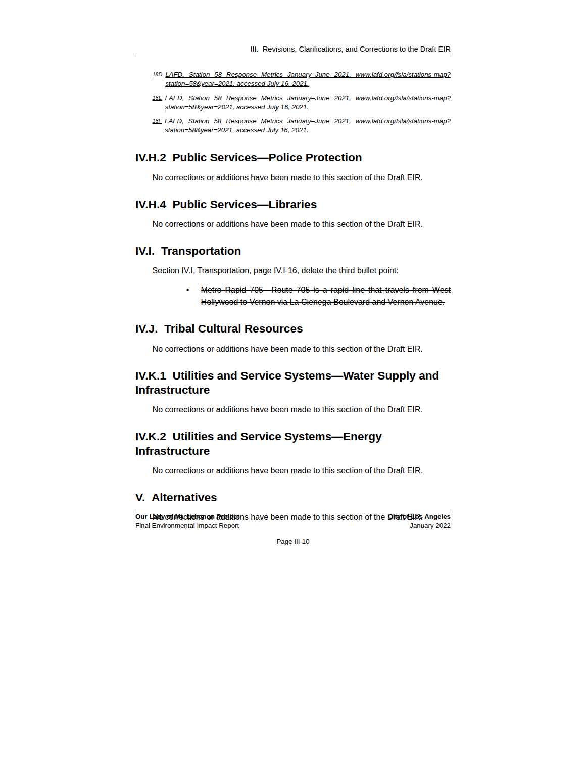III. Revisions, Clarifications, and Corrections to the Draft EIR
18D LAFD, Station 58 Response Metrics January–June 2021, www.lafd.org/fsla/stations-map?station=58&year=2021, accessed July 16, 2021.
18E LAFD, Station 58 Response Metrics January–June 2021, www.lafd.org/fsla/stations-map?station=58&year=2021, accessed July 16, 2021.
18F LAFD, Station 58 Response Metrics January–June 2021, www.lafd.org/fsla/stations-map?station=58&year=2021, accessed July 16, 2021.
IV.H.2 Public Services—Police Protection
No corrections or additions have been made to this section of the Draft EIR.
IV.H.4 Public Services—Libraries
No corrections or additions have been made to this section of the Draft EIR.
IV.I. Transportation
Section IV.I, Transportation, page IV.I-16, delete the third bullet point:
Metro Rapid 705—Route 705 is a rapid line that travels from West Hollywood to Vernon via La Cienega Boulevard and Vernon Avenue.
IV.J. Tribal Cultural Resources
No corrections or additions have been made to this section of the Draft EIR.
IV.K.1 Utilities and Service Systems—Water Supply and Infrastructure
No corrections or additions have been made to this section of the Draft EIR.
IV.K.2 Utilities and Service Systems—Energy Infrastructure
No corrections or additions have been made to this section of the Draft EIR.
V. Alternatives
No corrections or additions have been made to this section of the Draft EIR.
Our Lady of Mt. Lebanon Project
Final Environmental Impact Report
City of Los Angeles
January 2022
Page III-10